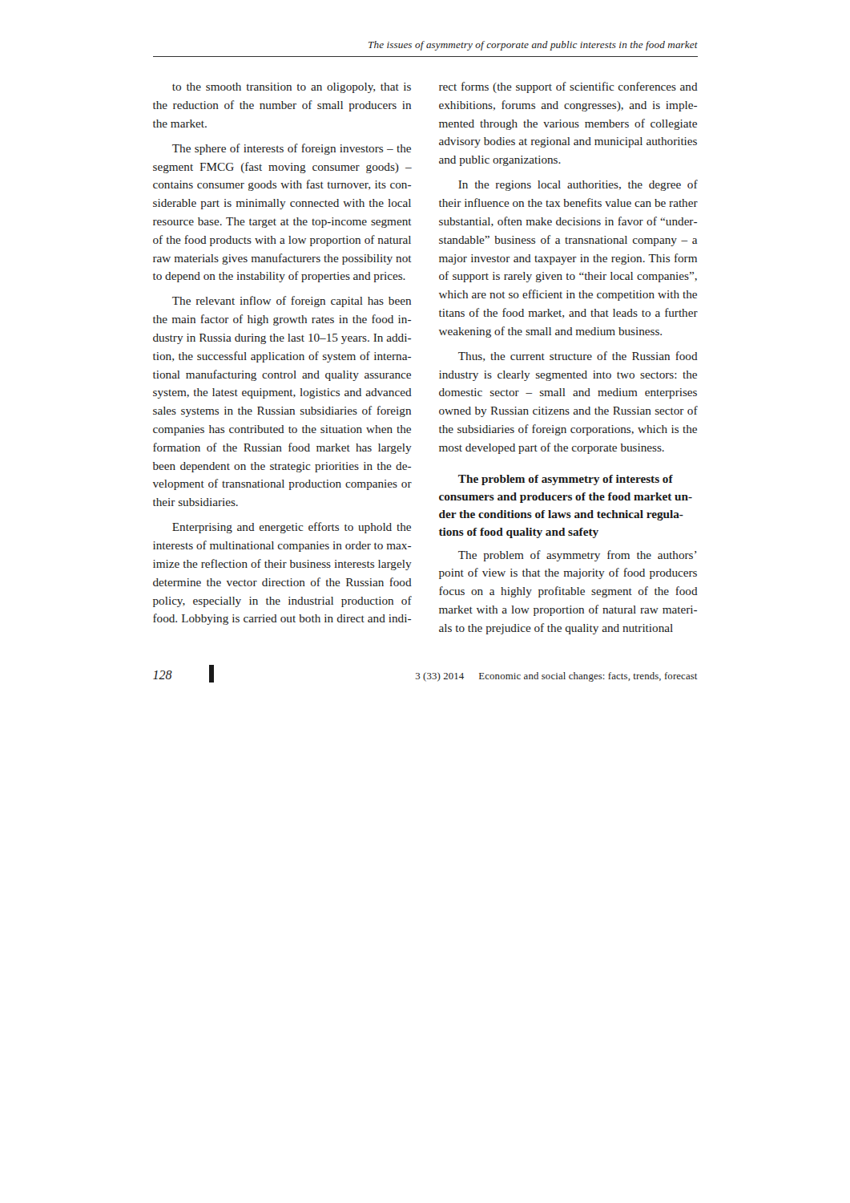The issues of asymmetry of corporate and public interests in the food market
to the smooth transition to an oligopoly, that is the reduction of the number of small producers in the market.
The sphere of interests of foreign investors – the segment FMCG (fast moving consumer goods) – contains consumer goods with fast turnover, its considerable part is minimally connected with the local resource base. The target at the top-income segment of the food products with a low proportion of natural raw materials gives manufacturers the possibility not to depend on the instability of properties and prices.
The relevant inflow of foreign capital has been the main factor of high growth rates in the food industry in Russia during the last 10–15 years. In addition, the successful application of system of international manufacturing control and quality assurance system, the latest equipment, logistics and advanced sales systems in the Russian subsidiaries of foreign companies has contributed to the situation when the formation of the Russian food market has largely been dependent on the strategic priorities in the development of transnational production companies or their subsidiaries.
Enterprising and energetic efforts to uphold the interests of multinational companies in order to maximize the reflection of their business interests largely determine the vector direction of the Russian food policy, especially in the industrial production of food. Lobbying is carried out both in direct and indirect forms (the support of scientific conferences and exhibitions, forums and congresses), and is implemented through the various members of collegiate advisory bodies at regional and municipal authorities and public organizations.
In the regions local authorities, the degree of their influence on the tax benefits value can be rather substantial, often make decisions in favor of “understandable” business of a transnational company – a major investor and taxpayer in the region. This form of support is rarely given to “their local companies”, which are not so efficient in the competition with the titans of the food market, and that leads to a further weakening of the small and medium business.
Thus, the current structure of the Russian food industry is clearly segmented into two sectors: the domestic sector – small and medium enterprises owned by Russian citizens and the Russian sector of the subsidiaries of foreign corporations, which is the most developed part of the corporate business.
The problem of asymmetry of interests of consumers and producers of the food market under the conditions of laws and technical regulations of food quality and safety
The problem of asymmetry from the authors’ point of view is that the majority of food producers focus on a highly profitable segment of the food market with a low proportion of natural raw materials to the prejudice of the quality and nutritional
128
3 (33) 2014 Economic and social changes: facts, trends, forecast